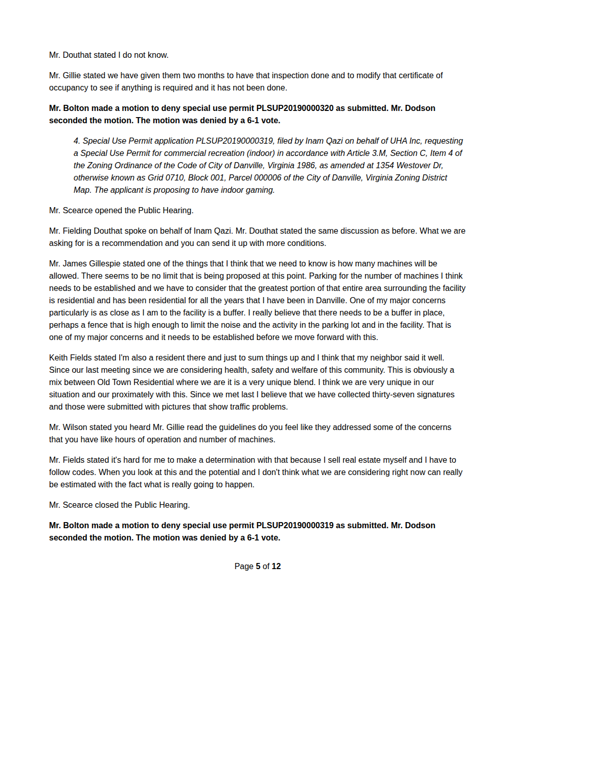Mr. Douthat stated I do not know.
Mr. Gillie stated we have given them two months to have that inspection done and to modify that certificate of occupancy to see if anything is required and it has not been done.
Mr. Bolton made a motion to deny special use permit PLSUP20190000320 as submitted. Mr. Dodson seconded the motion. The motion was denied by a 6-1 vote.
4. Special Use Permit application PLSUP20190000319, filed by Inam Qazi on behalf of UHA Inc, requesting a Special Use Permit for commercial recreation (indoor) in accordance with Article 3.M, Section C, Item 4 of the Zoning Ordinance of the Code of City of Danville, Virginia 1986, as amended at 1354 Westover Dr, otherwise known as Grid 0710, Block 001, Parcel 000006 of the City of Danville, Virginia Zoning District Map. The applicant is proposing to have indoor gaming.
Mr. Scearce opened the Public Hearing.
Mr. Fielding Douthat spoke on behalf of Inam Qazi. Mr. Douthat stated the same discussion as before. What we are asking for is a recommendation and you can send it up with more conditions.
Mr. James Gillespie stated one of the things that I think that we need to know is how many machines will be allowed. There seems to be no limit that is being proposed at this point. Parking for the number of machines I think needs to be established and we have to consider that the greatest portion of that entire area surrounding the facility is residential and has been residential for all the years that I have been in Danville. One of my major concerns particularly is as close as I am to the facility is a buffer. I really believe that there needs to be a buffer in place, perhaps a fence that is high enough to limit the noise and the activity in the parking lot and in the facility. That is one of my major concerns and it needs to be established before we move forward with this.
Keith Fields stated I'm also a resident there and just to sum things up and I think that my neighbor said it well. Since our last meeting since we are considering health, safety and welfare of this community. This is obviously a mix between Old Town Residential where we are it is a very unique blend. I think we are very unique in our situation and our proximately with this. Since we met last I believe that we have collected thirty-seven signatures and those were submitted with pictures that show traffic problems.
Mr. Wilson stated you heard Mr. Gillie read the guidelines do you feel like they addressed some of the concerns that you have like hours of operation and number of machines.
Mr. Fields stated it's hard for me to make a determination with that because I sell real estate myself and I have to follow codes. When you look at this and the potential and I don't think what we are considering right now can really be estimated with the fact what is really going to happen.
Mr. Scearce closed the Public Hearing.
Mr. Bolton made a motion to deny special use permit PLSUP20190000319 as submitted. Mr. Dodson seconded the motion. The motion was denied by a 6-1 vote.
Page 5 of 12